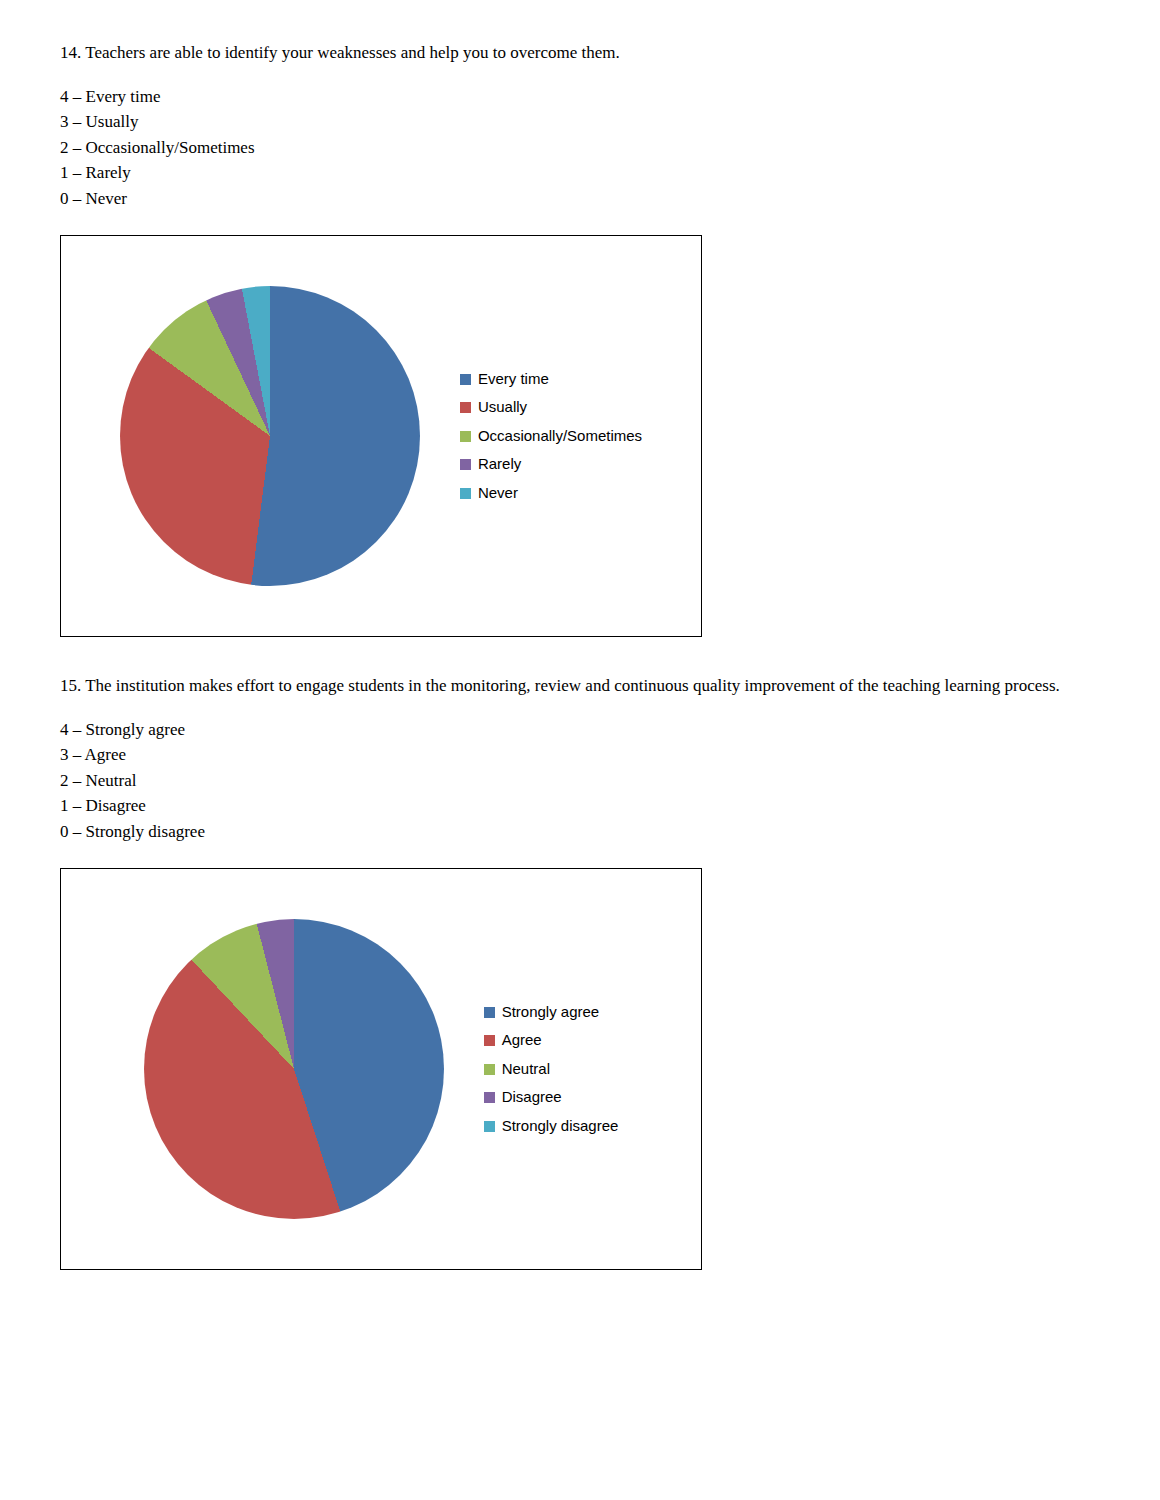14. Teachers are able to identify your weaknesses and help you to overcome them.
4 – Every time
3 – Usually
2 – Occasionally/Sometimes
1 – Rarely
0 – Never
Every time
Usually
Occasionally/Sometimes
Rarely
Never
15. The institution makes effort to engage students in the monitoring, review and continuous quality improvement of the teaching learning process.
4 – Strongly agree
3 – Agree
2 – Neutral
1 – Disagree
0 – Strongly disagree
Strongly agree
Agree
Neutral
Disagree
Strongly disagree